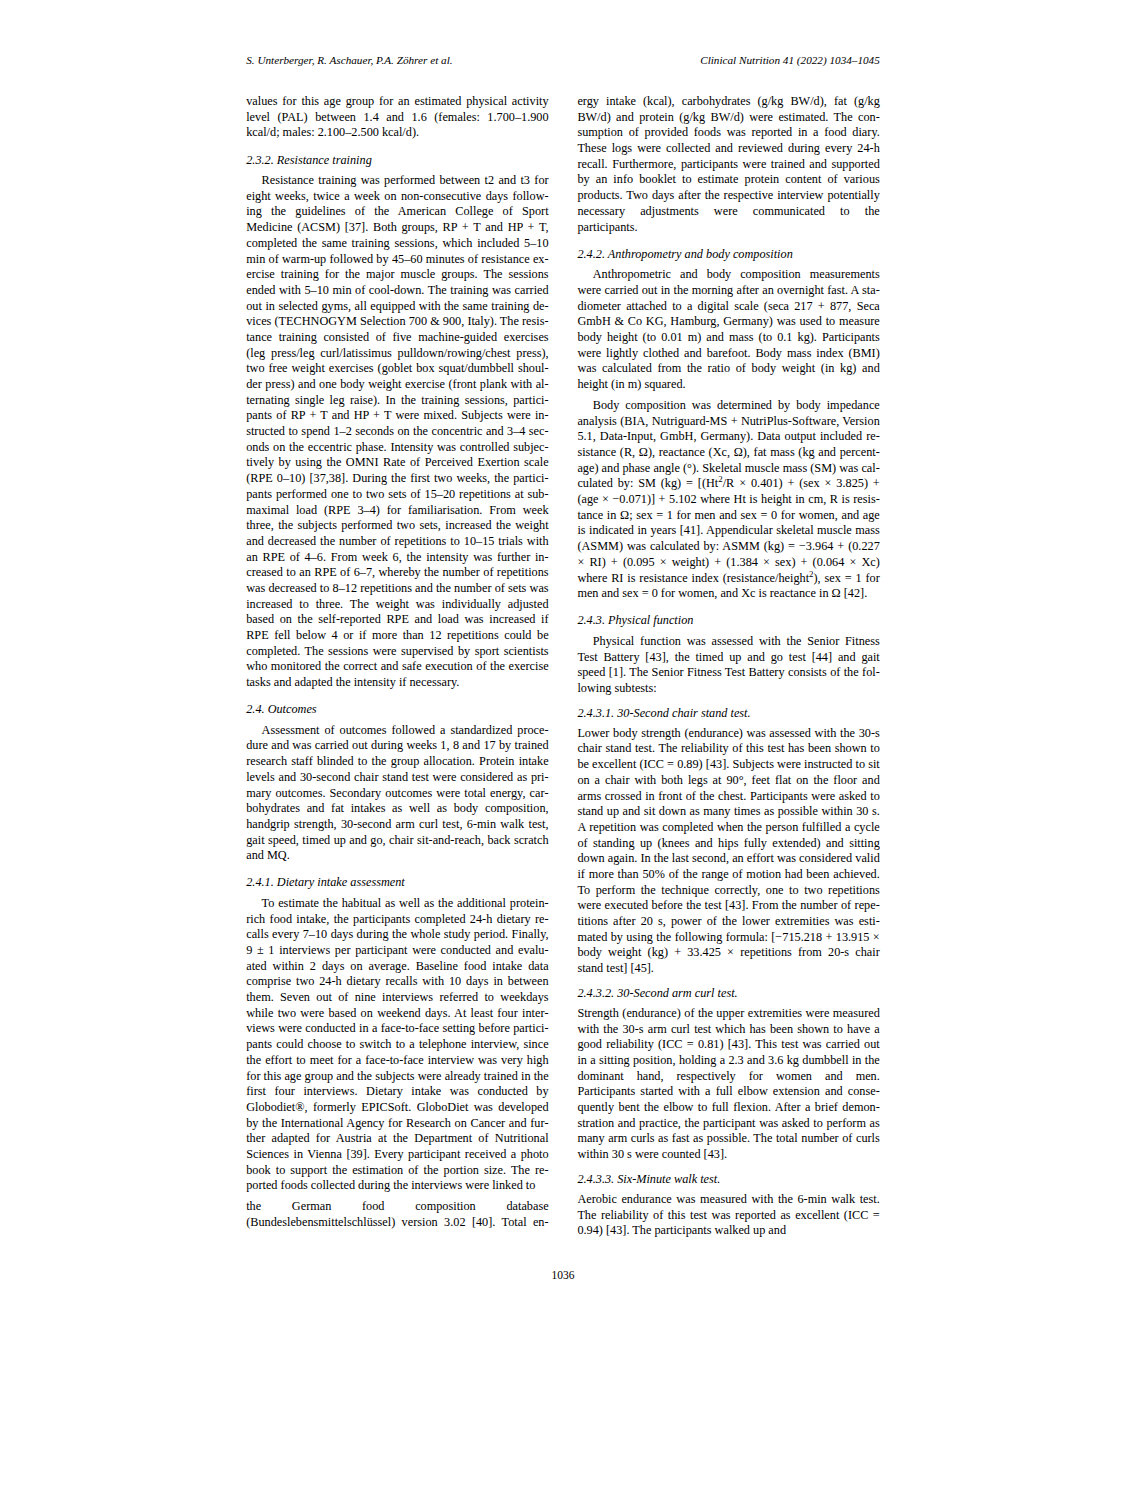S. Unterberger, R. Aschauer, P.A. Zöhrer et al.
Clinical Nutrition 41 (2022) 1034–1045
values for this age group for an estimated physical activity level (PAL) between 1.4 and 1.6 (females: 1.700–1.900 kcal/d; males: 2.100–2.500 kcal/d).
2.3.2. Resistance training
Resistance training was performed between t2 and t3 for eight weeks, twice a week on non-consecutive days following the guidelines of the American College of Sport Medicine (ACSM) [37]. Both groups, RP + T and HP + T, completed the same training sessions, which included 5–10 min of warm-up followed by 45–60 minutes of resistance exercise training for the major muscle groups. The sessions ended with 5–10 min of cool-down. The training was carried out in selected gyms, all equipped with the same training devices (TECHNOGYM Selection 700 & 900, Italy). The resistance training consisted of five machine-guided exercises (leg press/leg curl/latissimus pulldown/rowing/chest press), two free weight exercises (goblet box squat/dumbbell shoulder press) and one body weight exercise (front plank with alternating single leg raise). In the training sessions, participants of RP + T and HP + T were mixed. Subjects were instructed to spend 1–2 seconds on the concentric and 3–4 seconds on the eccentric phase. Intensity was controlled subjectively by using the OMNI Rate of Perceived Exertion scale (RPE 0–10) [37,38]. During the first two weeks, the participants performed one to two sets of 15–20 repetitions at submaximal load (RPE 3–4) for familiarisation. From week three, the subjects performed two sets, increased the weight and decreased the number of repetitions to 10–15 trials with an RPE of 4–6. From week 6, the intensity was further increased to an RPE of 6–7, whereby the number of repetitions was decreased to 8–12 repetitions and the number of sets was increased to three. The weight was individually adjusted based on the self-reported RPE and load was increased if RPE fell below 4 or if more than 12 repetitions could be completed. The sessions were supervised by sport scientists who monitored the correct and safe execution of the exercise tasks and adapted the intensity if necessary.
2.4. Outcomes
Assessment of outcomes followed a standardized procedure and was carried out during weeks 1, 8 and 17 by trained research staff blinded to the group allocation. Protein intake levels and 30-second chair stand test were considered as primary outcomes. Secondary outcomes were total energy, carbohydrates and fat intakes as well as body composition, handgrip strength, 30-second arm curl test, 6-min walk test, gait speed, timed up and go, chair sit-and-reach, back scratch and MQ.
2.4.1. Dietary intake assessment
To estimate the habitual as well as the additional protein-rich food intake, the participants completed 24-h dietary recalls every 7–10 days during the whole study period. Finally, 9 ± 1 interviews per participant were conducted and evaluated within 2 days on average. Baseline food intake data comprise two 24-h dietary recalls with 10 days in between them. Seven out of nine interviews referred to weekdays while two were based on weekend days. At least four interviews were conducted in a face-to-face setting before participants could choose to switch to a telephone interview, since the effort to meet for a face-to-face interview was very high for this age group and the subjects were already trained in the first four interviews. Dietary intake was conducted by Globodiet®, formerly EPICSoft. GloboDiet was developed by the International Agency for Research on Cancer and further adapted for Austria at the Department of Nutritional Sciences in Vienna [39]. Every participant received a photo book to support the estimation of the portion size. The reported foods collected during the interviews were linked to
the German food composition database (Bundeslebensmittelschlüssel) version 3.02 [40]. Total energy intake (kcal), carbohydrates (g/kg BW/d), fat (g/kg BW/d) and protein (g/kg BW/d) were estimated. The consumption of provided foods was reported in a food diary. These logs were collected and reviewed during every 24-h recall. Furthermore, participants were trained and supported by an info booklet to estimate protein content of various products. Two days after the respective interview potentially necessary adjustments were communicated to the participants.
2.4.2. Anthropometry and body composition
Anthropometric and body composition measurements were carried out in the morning after an overnight fast. A stadiometer attached to a digital scale (seca 217 + 877, Seca GmbH & Co KG, Hamburg, Germany) was used to measure body height (to 0.01 m) and mass (to 0.1 kg). Participants were lightly clothed and barefoot. Body mass index (BMI) was calculated from the ratio of body weight (in kg) and height (in m) squared.
Body composition was determined by body impedance analysis (BIA, Nutriguard-MS + NutriPlus-Software, Version 5.1, Data-Input, GmbH, Germany). Data output included resistance (R, Ω), reactance (Xc, Ω), fat mass (kg and percentage) and phase angle (°). Skeletal muscle mass (SM) was calculated by: SM (kg) = [(Ht2/R × 0.401) + (sex × 3.825) + (age × −0.071)] + 5.102 where Ht is height in cm, R is resistance in Ω; sex = 1 for men and sex = 0 for women, and age is indicated in years [41]. Appendicular skeletal muscle mass (ASMM) was calculated by: ASMM (kg) = −3.964 + (0.227 × RI) + (0.095 × weight) + (1.384 × sex) + (0.064 × Xc) where RI is resistance index (resistance/height2), sex = 1 for men and sex = 0 for women, and Xc is reactance in Ω [42].
2.4.3. Physical function
Physical function was assessed with the Senior Fitness Test Battery [43], the timed up and go test [44] and gait speed [1]. The Senior Fitness Test Battery consists of the following subtests:
2.4.3.1. 30-Second chair stand test.
Lower body strength (endurance) was assessed with the 30-s chair stand test. The reliability of this test has been shown to be excellent (ICC = 0.89) [43]. Subjects were instructed to sit on a chair with both legs at 90°, feet flat on the floor and arms crossed in front of the chest. Participants were asked to stand up and sit down as many times as possible within 30 s. A repetition was completed when the person fulfilled a cycle of standing up (knees and hips fully extended) and sitting down again. In the last second, an effort was considered valid if more than 50% of the range of motion had been achieved. To perform the technique correctly, one to two repetitions were executed before the test [43]. From the number of repetitions after 20 s, power of the lower extremities was estimated by using the following formula: [−715.218 + 13.915 × body weight (kg) + 33.425 × repetitions from 20-s chair stand test] [45].
2.4.3.2. 30-Second arm curl test.
Strength (endurance) of the upper extremities were measured with the 30-s arm curl test which has been shown to have a good reliability (ICC = 0.81) [43]. This test was carried out in a sitting position, holding a 2.3 and 3.6 kg dumbbell in the dominant hand, respectively for women and men. Participants started with a full elbow extension and consequently bent the elbow to full flexion. After a brief demonstration and practice, the participant was asked to perform as many arm curls as fast as possible. The total number of curls within 30 s were counted [43].
2.4.3.3. Six-Minute walk test.
Aerobic endurance was measured with the 6-min walk test. The reliability of this test was reported as excellent (ICC = 0.94) [43]. The participants walked up and
1036